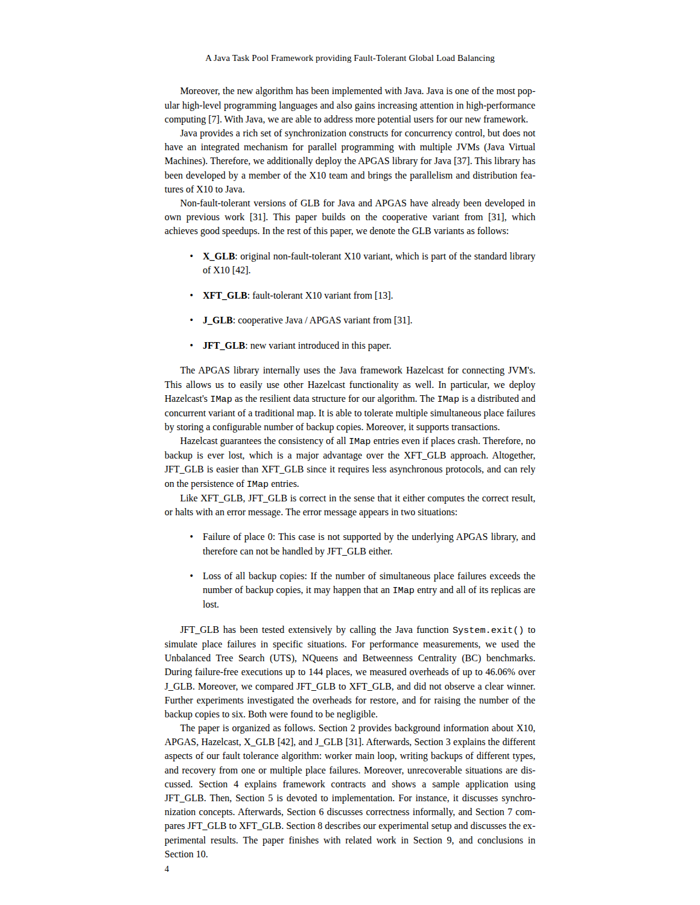A Java Task Pool Framework providing Fault-Tolerant Global Load Balancing
Moreover, the new algorithm has been implemented with Java. Java is one of the most popular high-level programming languages and also gains increasing attention in high-performance computing [7]. With Java, we are able to address more potential users for our new framework.
Java provides a rich set of synchronization constructs for concurrency control, but does not have an integrated mechanism for parallel programming with multiple JVMs (Java Virtual Machines). Therefore, we additionally deploy the APGAS library for Java [37]. This library has been developed by a member of the X10 team and brings the parallelism and distribution features of X10 to Java.
Non-fault-tolerant versions of GLB for Java and APGAS have already been developed in own previous work [31]. This paper builds on the cooperative variant from [31], which achieves good speedups. In the rest of this paper, we denote the GLB variants as follows:
X_GLB: original non-fault-tolerant X10 variant, which is part of the standard library of X10 [42].
XFT_GLB: fault-tolerant X10 variant from [13].
J_GLB: cooperative Java / APGAS variant from [31].
JFT_GLB: new variant introduced in this paper.
The APGAS library internally uses the Java framework Hazelcast for connecting JVM's. This allows us to easily use other Hazelcast functionality as well. In particular, we deploy Hazelcast's IMap as the resilient data structure for our algorithm. The IMap is a distributed and concurrent variant of a traditional map. It is able to tolerate multiple simultaneous place failures by storing a configurable number of backup copies. Moreover, it supports transactions.
Hazelcast guarantees the consistency of all IMap entries even if places crash. Therefore, no backup is ever lost, which is a major advantage over the XFT_GLB approach. Altogether, JFT_GLB is easier than XFT_GLB since it requires less asynchronous protocols, and can rely on the persistence of IMap entries.
Like XFT_GLB, JFT_GLB is correct in the sense that it either computes the correct result, or halts with an error message. The error message appears in two situations:
Failure of place 0: This case is not supported by the underlying APGAS library, and therefore can not be handled by JFT_GLB either.
Loss of all backup copies: If the number of simultaneous place failures exceeds the number of backup copies, it may happen that an IMap entry and all of its replicas are lost.
JFT_GLB has been tested extensively by calling the Java function System.exit() to simulate place failures in specific situations. For performance measurements, we used the Unbalanced Tree Search (UTS), NQueens and Betweenness Centrality (BC) benchmarks. During failure-free executions up to 144 places, we measured overheads of up to 46.06% over J_GLB. Moreover, we compared JFT_GLB to XFT_GLB, and did not observe a clear winner. Further experiments investigated the overheads for restore, and for raising the number of the backup copies to six. Both were found to be negligible.
The paper is organized as follows. Section 2 provides background information about X10, APGAS, Hazelcast, X_GLB [42], and J_GLB [31]. Afterwards, Section 3 explains the different aspects of our fault tolerance algorithm: worker main loop, writing backups of different types, and recovery from one or multiple place failures. Moreover, unrecoverable situations are discussed. Section 4 explains framework contracts and shows a sample application using JFT_GLB. Then, Section 5 is devoted to implementation. For instance, it discusses synchronization concepts. Afterwards, Section 6 discusses correctness informally, and Section 7 compares JFT_GLB to XFT_GLB. Section 8 describes our experimental setup and discusses the experimental results. The paper finishes with related work in Section 9, and conclusions in Section 10.
4